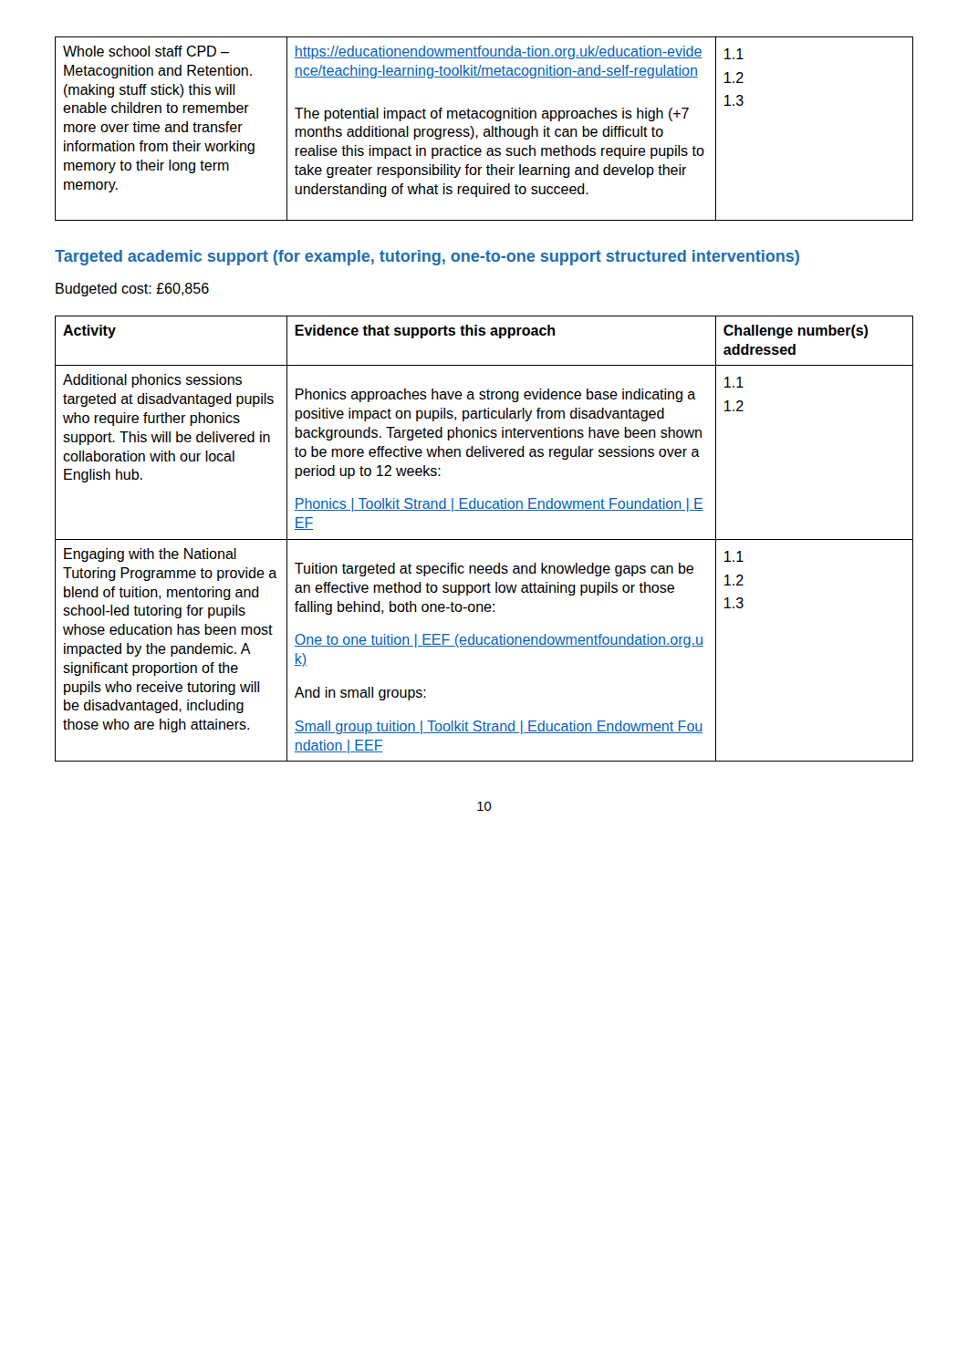| Whole school staff CPD – Metacognition and Retention. (making stuff stick) this will enable children to remember more over time and transfer information from their working memory to their long term memory. | https://educationendowmentfounda-tion.org.uk/education-evidence/teaching-learning-toolkit/metacognition-and-self-regulation The potential impact of metacognition approaches is high (+7 months additional progress), although it can be difficult to realise this impact in practice as such methods require pupils to take greater responsibility for their learning and develop their understanding of what is required to succeed. | 1.1 1.2 1.3 |
Targeted academic support (for example, tutoring, one-to-one support structured interventions)
Budgeted cost: £60,856
| Activity | Evidence that supports this approach | Challenge number(s) addressed |
| --- | --- | --- |
| Additional phonics sessions targeted at disadvantaged pupils who require further phonics support. This will be delivered in collaboration with our local English hub. | Phonics approaches have a strong evidence base indicating a positive impact on pupils, particularly from disadvantaged backgrounds. Targeted phonics interventions have been shown to be more effective when delivered as regular sessions over a period up to 12 weeks: Phonics / Toolkit Strand / Education Endowment Foundation / EEF | 1.1 1.2 |
| Engaging with the National Tutoring Programme to provide a blend of tuition, mentoring and school-led tutoring for pupils whose education has been most impacted by the pandemic. A significant proportion of the pupils who receive tutoring will be disadvantaged, including those who are high attainers. | Tuition targeted at specific needs and knowledge gaps can be an effective method to support low attaining pupils or those falling behind, both one-to-one: One to one tuition / EEF (educationendowmentfoundation.org.uk) And in small groups: Small group tuition / Toolkit Strand / Education Endowment Foundation / EEF | 1.1 1.2 1.3 |
10